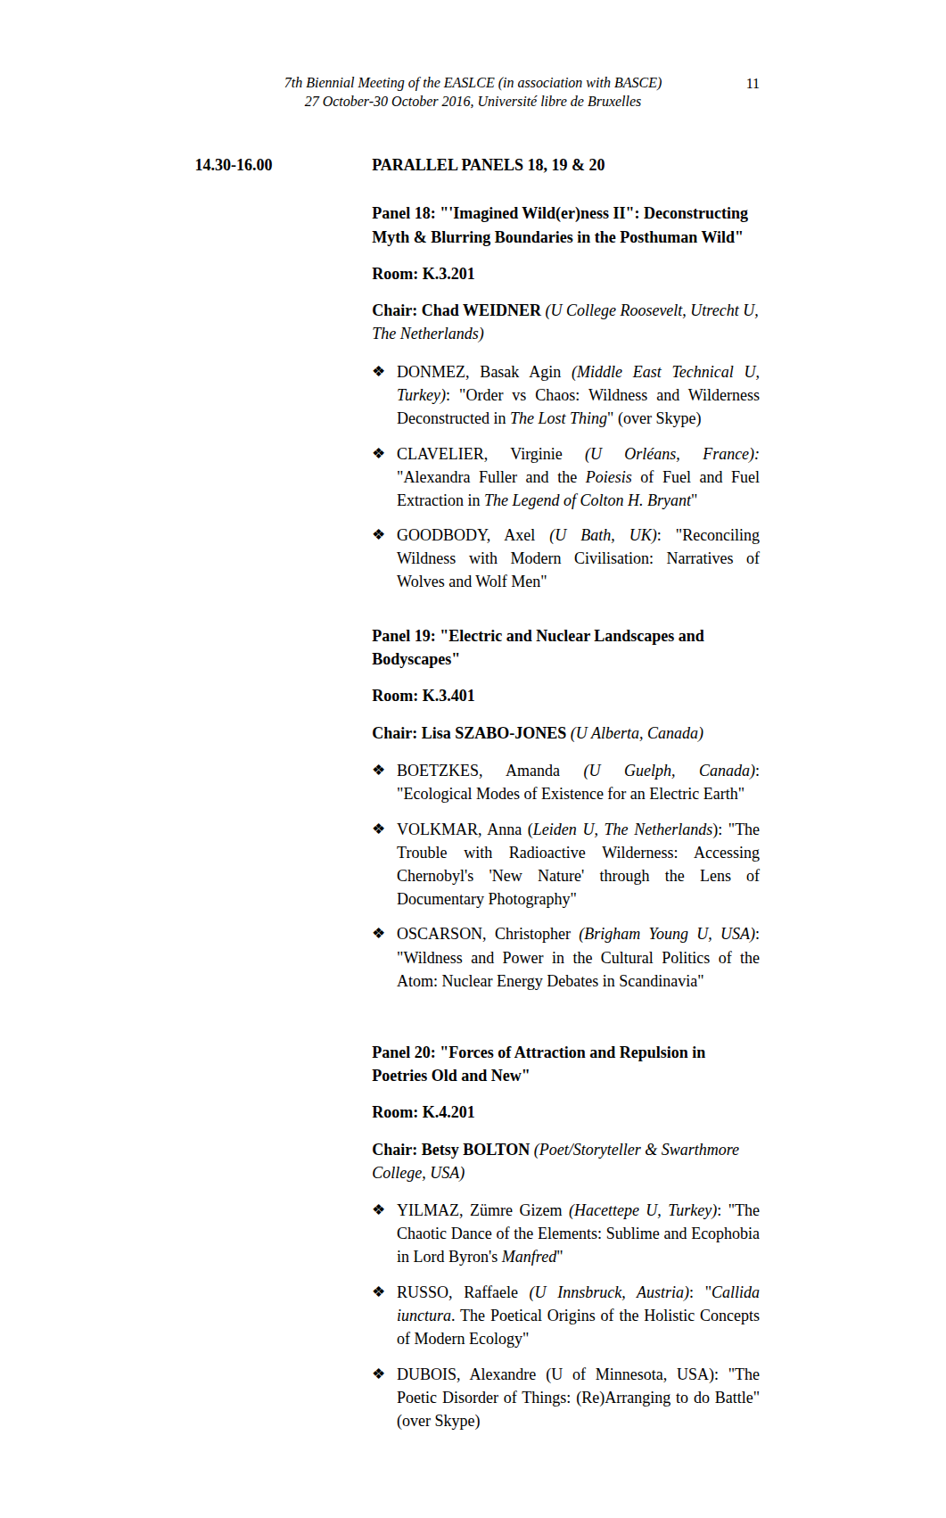11
7th Biennial Meeting of the EASLCE (in association with BASCE)
27 October-30 October 2016, Université libre de Bruxelles
14.30-16.00
PARALLEL PANELS 18, 19 & 20
Panel 18: "'Imagined Wild(er)ness II": Deconstructing Myth & Blurring Boundaries in the Posthuman Wild"
Room: K.3.201
Chair: Chad WEIDNER (U College Roosevelt, Utrecht U, The Netherlands)
DONMEZ, Basak Agin (Middle East Technical U, Turkey): "Order vs Chaos: Wildness and Wilderness Deconstructed in The Lost Thing" (over Skype)
CLAVELIER, Virginie (U Orléans, France): "Alexandra Fuller and the Poiesis of Fuel and Fuel Extraction in The Legend of Colton H. Bryant"
GOODBODY, Axel (U Bath, UK): "Reconciling Wildness with Modern Civilisation: Narratives of Wolves and Wolf Men"
Panel 19: "Electric and Nuclear Landscapes and Bodyscapes"
Room: K.3.401
Chair: Lisa SZABO-JONES (U Alberta, Canada)
BOETZKES, Amanda (U Guelph, Canada): "Ecological Modes of Existence for an Electric Earth"
VOLKMAR, Anna (Leiden U, The Netherlands): "The Trouble with Radioactive Wilderness: Accessing Chernobyl's 'New Nature' through the Lens of Documentary Photography"
OSCARSON, Christopher (Brigham Young U, USA): "Wildness and Power in the Cultural Politics of the Atom: Nuclear Energy Debates in Scandinavia"
Panel 20: "Forces of Attraction and Repulsion in Poetries Old and New"
Room: K.4.201
Chair: Betsy BOLTON (Poet/Storyteller & Swarthmore College, USA)
YILMAZ, Zümre Gizem (Hacettepe U, Turkey): "The Chaotic Dance of the Elements: Sublime and Ecophobia in Lord Byron's Manfred"
RUSSO, Raffaele (U Innsbruck, Austria): "Callida iunctura. The Poetical Origins of the Holistic Concepts of Modern Ecology"
DUBOIS, Alexandre (U of Minnesota, USA): "The Poetic Disorder of Things: (Re)Arranging to do Battle" (over Skype)